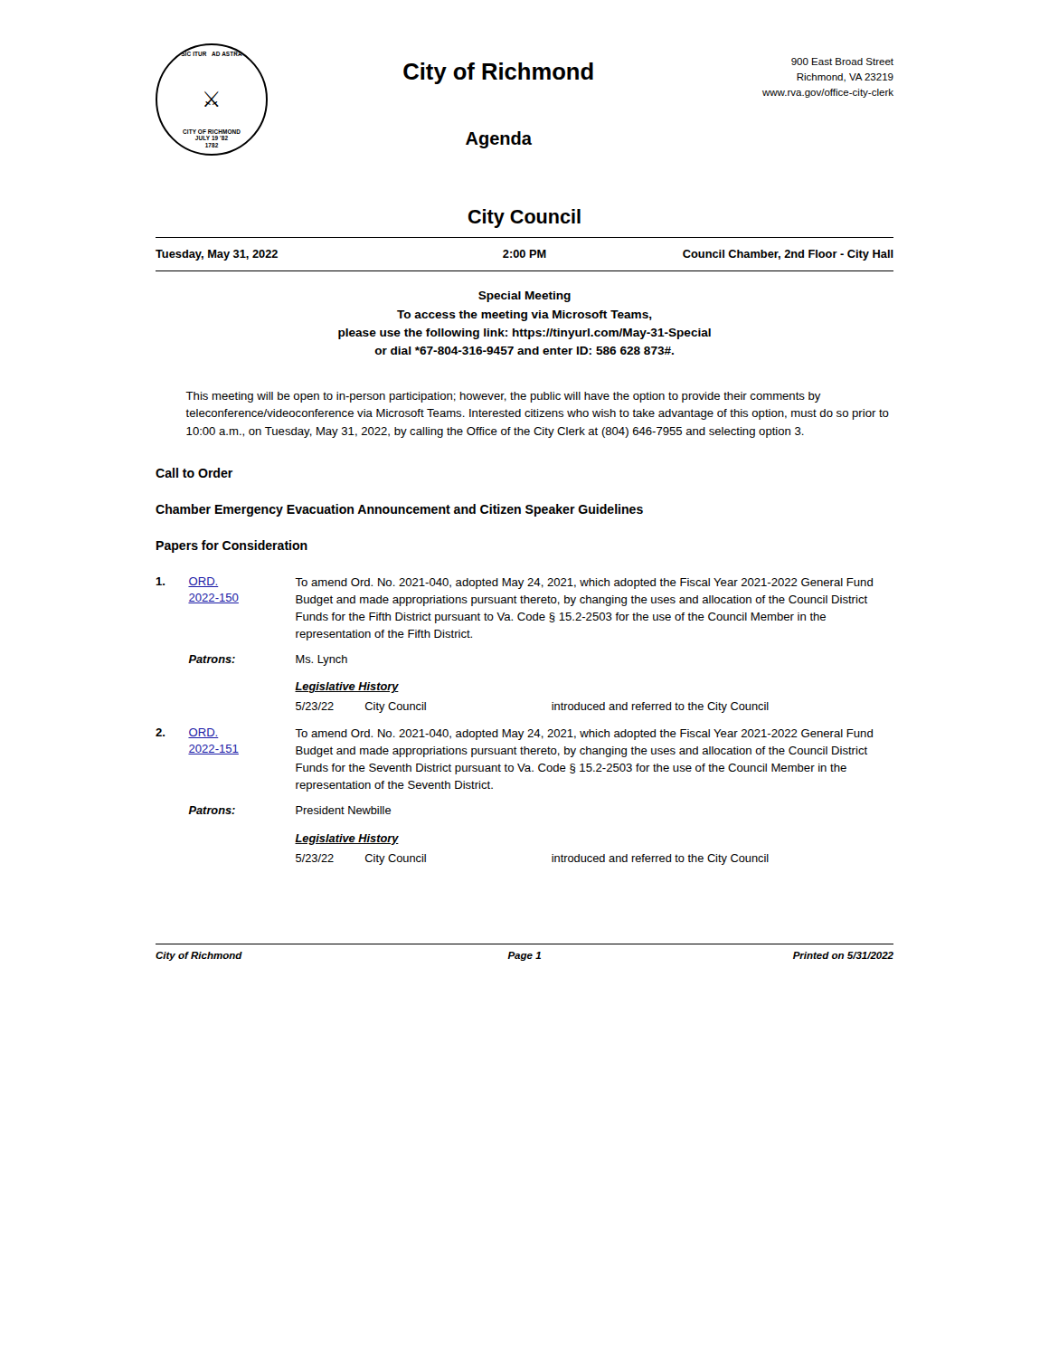SIC ITUR AD ASTRA
⚔
CITY OF RICHMOND
JULY 19 '82
1782
City of Richmond
Agenda
900 East Broad Street
Richmond, VA 23219
www.rva.gov/office-city-clerk
City Council
Tuesday, May 31, 2022
2:00 PM
Council Chamber, 2nd Floor - City Hall
Special Meeting
To access the meeting via Microsoft Teams,
please use the following link: https://tinyurl.com/May-31-Special
or dial *67-804-316-9457 and enter ID: 586 628 873#.
This meeting will be open to in-person participation; however, the public will have the option to provide their comments by teleconference/videoconference via Microsoft Teams. Interested citizens who wish to take advantage of this option, must do so prior to 10:00 a.m., on Tuesday, May 31, 2022, by calling the Office of the City Clerk at (804) 646-7955 and selecting option 3.
Call to Order
Chamber Emergency Evacuation Announcement and Citizen Speaker Guidelines
Papers for Consideration
1.
ORD.
2022-150
To amend Ord. No. 2021-040, adopted May 24, 2021, which adopted the Fiscal Year 2021-2022 General Fund Budget and made appropriations pursuant thereto, by changing the uses and allocation of the Council District Funds for the Fifth District pursuant to Va. Code § 15.2-2503 for the use of the Council Member in the representation of the Fifth District.
Patrons:
Ms. Lynch
Legislative History
5/23/22
City Council
introduced and referred to the City Council
2.
ORD.
2022-151
To amend Ord. No. 2021-040, adopted May 24, 2021, which adopted the Fiscal Year 2021-2022 General Fund Budget and made appropriations pursuant thereto, by changing the uses and allocation of the Council District Funds for the Seventh District pursuant to Va. Code § 15.2-2503 for the use of the Council Member in the representation of the Seventh District.
Patrons:
President Newbille
Legislative History
5/23/22
City Council
introduced and referred to the City Council
City of Richmond
Page 1
Printed on 5/31/2022